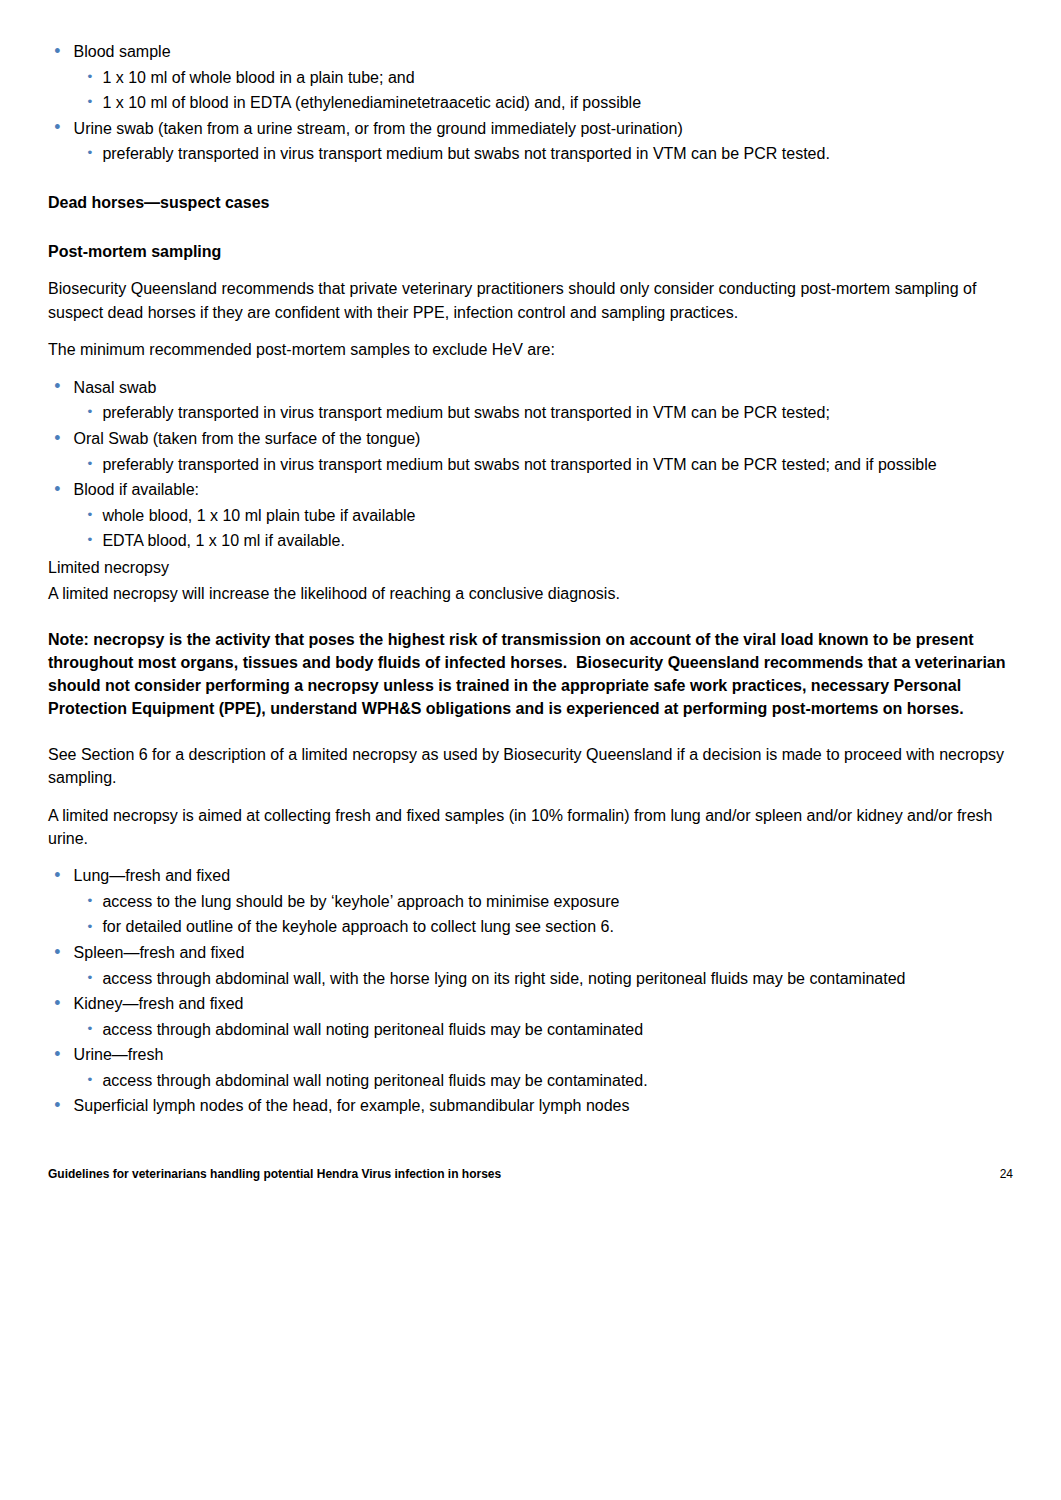Blood sample
1 x 10 ml of whole blood in a plain tube; and
1 x 10 ml of blood in EDTA (ethylenediaminetetraacetic acid) and, if possible
Urine swab (taken from a urine stream, or from the ground immediately post-urination)
preferably transported in virus transport medium but swabs not transported in VTM can be PCR tested.
Dead horses—suspect cases
Post-mortem sampling
Biosecurity Queensland recommends that private veterinary practitioners should only consider conducting post-mortem sampling of suspect dead horses if they are confident with their PPE, infection control and sampling practices.
The minimum recommended post-mortem samples to exclude HeV are:
Nasal swab
preferably transported in virus transport medium but swabs not transported in VTM can be PCR tested;
Oral Swab (taken from the surface of the tongue)
preferably transported in virus transport medium but swabs not transported in VTM can be PCR tested; and if possible
Blood if available:
whole blood, 1 x 10 ml plain tube if available
EDTA blood, 1 x 10 ml if available.
Limited necropsy
A limited necropsy will increase the likelihood of reaching a conclusive diagnosis.
Note: necropsy is the activity that poses the highest risk of transmission on account of the viral load known to be present throughout most organs, tissues and body fluids of infected horses. Biosecurity Queensland recommends that a veterinarian should not consider performing a necropsy unless is trained in the appropriate safe work practices, necessary Personal Protection Equipment (PPE), understand WPH&S obligations and is experienced at performing post-mortems on horses.
See Section 6 for a description of a limited necropsy as used by Biosecurity Queensland if a decision is made to proceed with necropsy sampling.
A limited necropsy is aimed at collecting fresh and fixed samples (in 10% formalin) from lung and/or spleen and/or kidney and/or fresh urine.
Lung—fresh and fixed
access to the lung should be by ‘keyhole’ approach to minimise exposure
for detailed outline of the keyhole approach to collect lung see section 6.
Spleen—fresh and fixed
access through abdominal wall, with the horse lying on its right side, noting peritoneal fluids may be contaminated
Kidney—fresh and fixed
access through abdominal wall noting peritoneal fluids may be contaminated
Urine—fresh
access through abdominal wall noting peritoneal fluids may be contaminated.
Superficial lymph nodes of the head, for example, submandibular lymph nodes
Guidelines for veterinarians handling potential Hendra Virus infection in horses 24